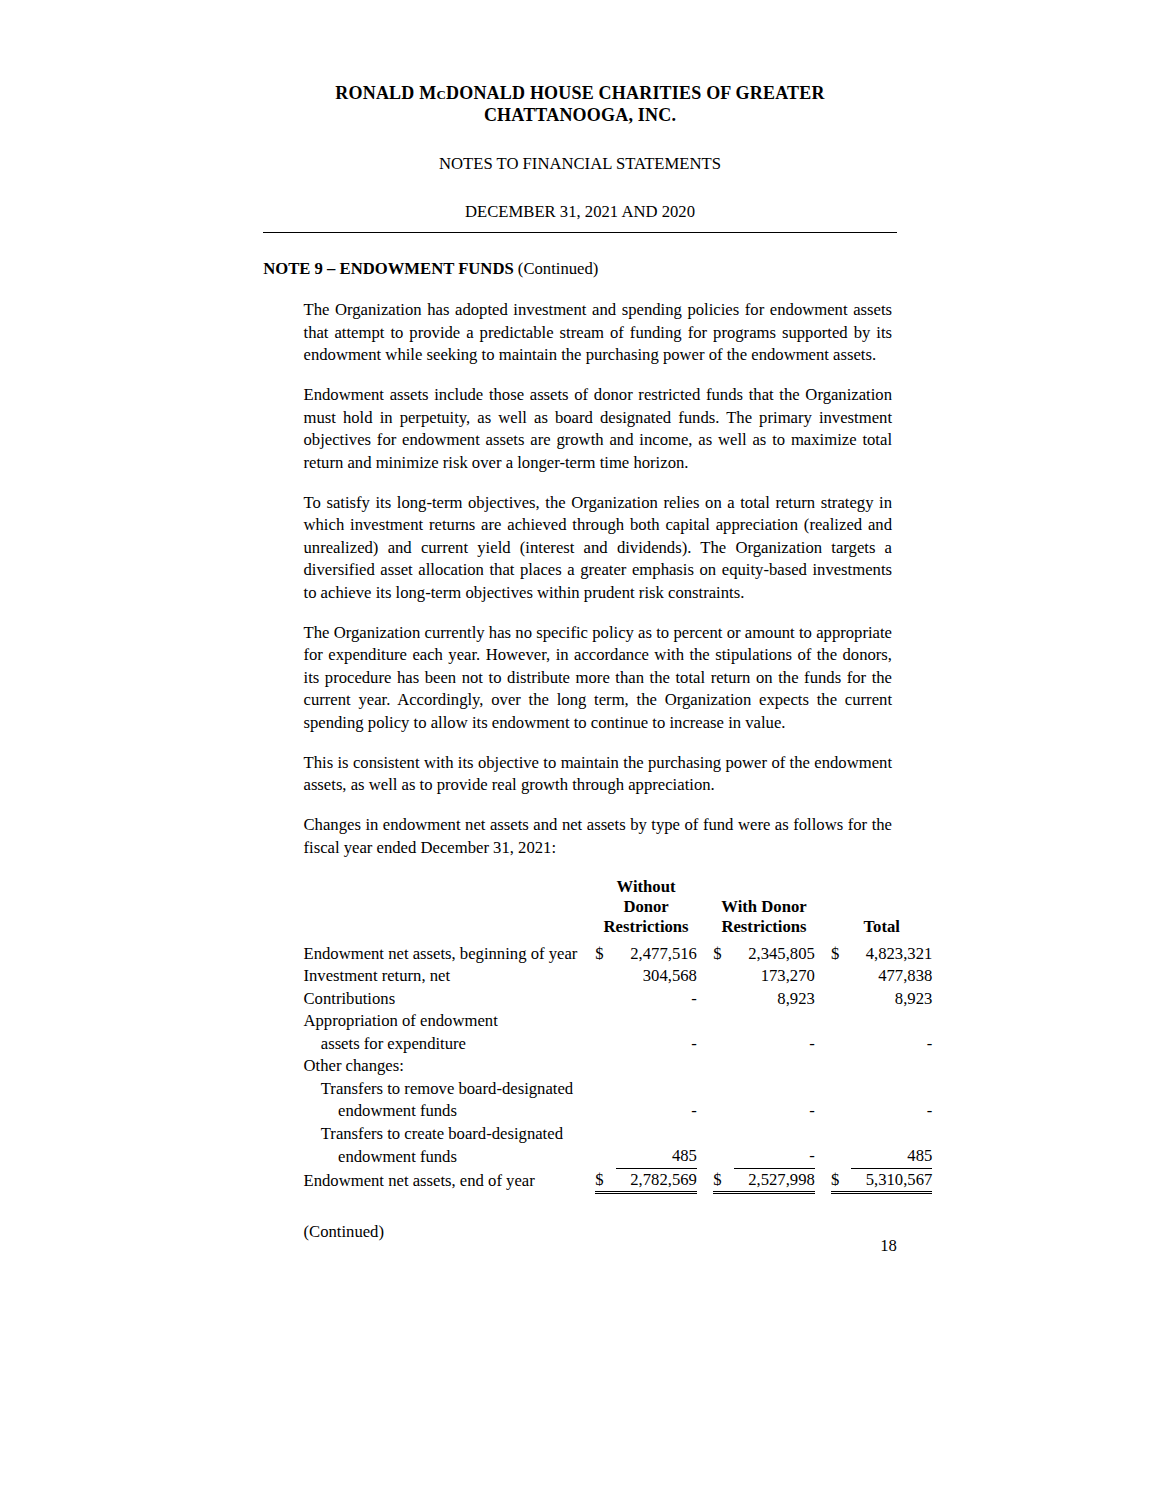RONALD Mc DONALD HOUSE CHARITIES OF GREATER
CHATTANOOGA, INC.
NOTES TO FINANCIAL STATEMENTS
DECEMBER 31, 2021 AND 2020
NOTE 9 – ENDOWMENT FUNDS (Continued)
The Organization has adopted investment and spending policies for endowment assets that attempt to provide a predictable stream of funding for programs supported by its endowment while seeking to maintain the purchasing power of the endowment assets.
Endowment assets include those assets of donor restricted funds that the Organization must hold in perpetuity, as well as board designated funds. The primary investment objectives for endowment assets are growth and income, as well as to maximize total return and minimize risk over a longer-term time horizon.
To satisfy its long-term objectives, the Organization relies on a total return strategy in which investment returns are achieved through both capital appreciation (realized and unrealized) and current yield (interest and dividends). The Organization targets a diversified asset allocation that places a greater emphasis on equity-based investments to achieve its long-term objectives within prudent risk constraints.
The Organization currently has no specific policy as to percent or amount to appropriate for expenditure each year. However, in accordance with the stipulations of the donors, its procedure has been not to distribute more than the total return on the funds for the current year. Accordingly, over the long term, the Organization expects the current spending policy to allow its endowment to continue to increase in value.
This is consistent with its objective to maintain the purchasing power of the endowment assets, as well as to provide real growth through appreciation.
Changes in endowment net assets and net assets by type of fund were as follows for the fiscal year ended December 31, 2021:
| | Without Donor Restrictions | | With Donor Restrictions | | Total |
| --- | --- | --- | --- | --- | --- |
| Endowment net assets, beginning of year | $ | 2,477,516 | | $ | 2,345,805 | | $ | 4,823,321 |
| Investment return, net | | 304,568 | | | 173,270 | | | 477,838 |
| Contributions | | - | | | 8,923 | | | 8,923 |
| Appropriation of endowment | | | | | | | | |
| assets for expenditure | | - | | | - | | | - |
| Other changes: | | | | | | | | |
| Transfers to remove board-designated | | | | | | | | |
| endowment funds | | - | | | - | | | - |
| Transfers to create board-designated | | | | | | | | |
| endowment funds | | 485 | | | - | | | 485 |
| Endowment net assets, end of year | $ | 2,782,569 | | $ | 2,527,998 | | $ | 5,310,567 |
(Continued)
18